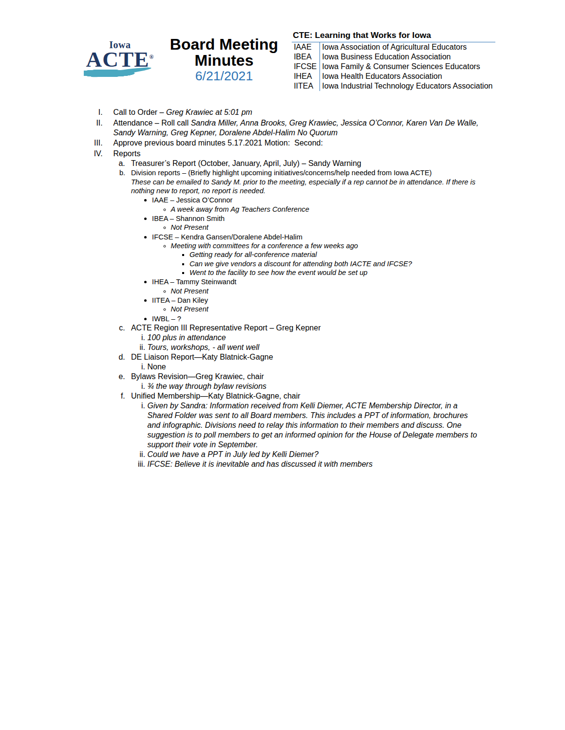Iowa
ACTE®
Board Meeting
Minutes
6/21/2021
CTE: Learning that Works for Iowa
| IAAE | Iowa Association of Agricultural Educators |
| IBEA | Iowa Business Education Association |
| IFCSE | Iowa Family & Consumer Sciences Educators |
| IHEA | Iowa Health Educators Association |
| IITEA | Iowa Industrial Technology Educators Association |
Call to Order – Greg Krawiec at 5:01 pm
Attendance – Roll call Sandra Miller, Anna Brooks, Greg Krawiec, Jessica O’Connor, Karen Van De Walle, Sandy Warning, Greg Kepner, Doralene Abdel-Halim No Quorum
Approve previous board minutes 5.17.2021 Motion: Second:
Reports
Treasurer’s Report (October, January, April, July) – Sandy Warning
Division reports – (Briefly highlight upcoming initiatives/concerns/help needed from Iowa ACTE)
These can be emailed to Sandy M. prior to the meeting, especially if a rep cannot be in attendance. If there is nothing new to report, no report is needed.
IAAE – Jessica O’Connor
A week away from Ag Teachers Conference
IBEA – Shannon Smith
Not Present
IFCSE – Kendra Gansen/Doralene Abdel-Halim
Meeting with committees for a conference a few weeks ago
Getting ready for all-conference material
Can we give vendors a discount for attending both IACTE and IFCSE?
Went to the facility to see how the event would be set up
IHEA – Tammy Steinwandt
Not Present
IITEA – Dan Kiley
Not Present
IWBL – ?
ACTE Region III Representative Report – Greg Kepner
100 plus in attendance
Tours, workshops, - all went well
DE Liaison Report—Katy Blatnick-Gagne
None
Bylaws Revision—Greg Krawiec, chair
¾ the way through bylaw revisions
Unified Membership—Katy Blatnick-Gagne, chair
Given by Sandra: Information received from Kelli Diemer, ACTE Membership Director, in a Shared Folder was sent to all Board members. This includes a PPT of information, brochures and infographic. Divisions need to relay this information to their members and discuss. One suggestion is to poll members to get an informed opinion for the House of Delegate members to support their vote in September.
Could we have a PPT in July led by Kelli Diemer?
IFCSE: Believe it is inevitable and has discussed it with members